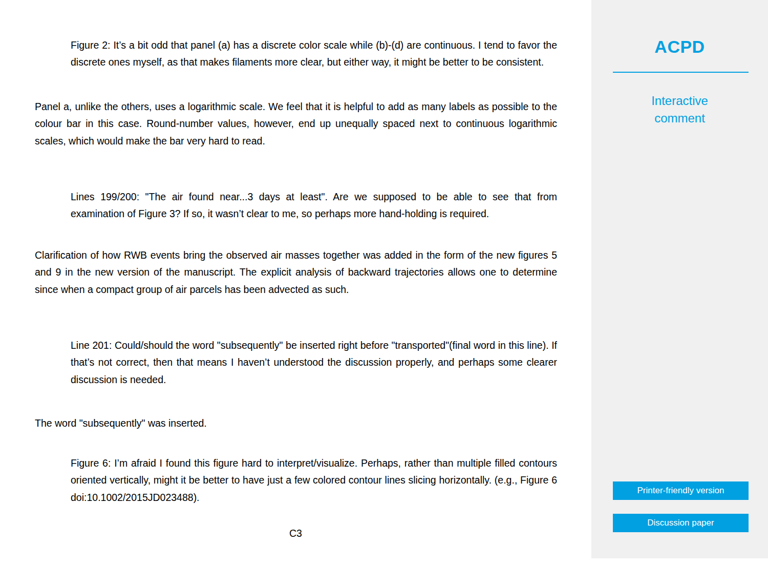Figure 2: It’s a bit odd that panel (a) has a discrete color scale while (b)-(d) are continuous. I tend to favor the discrete ones myself, as that makes filaments more clear, but either way, it might be better to be consistent.
Panel a, unlike the others, uses a logarithmic scale. We feel that it is helpful to add as many labels as possible to the colour bar in this case. Round-number values, however, end up unequally spaced next to continuous logarithmic scales, which would make the bar very hard to read.
Lines 199/200: "The air found near...3 days at least". Are we supposed to be able to see that from examination of Figure 3? If so, it wasn’t clear to me, so perhaps more hand-holding is required.
Clarification of how RWB events bring the observed air masses together was added in the form of the new figures 5 and 9 in the new version of the manuscript. The explicit analysis of backward trajectories allows one to determine since when a compact group of air parcels has been advected as such.
Line 201: Could/should the word "subsequently" be inserted right before "transported"(final word in this line). If that’s not correct, then that means I haven’t understood the discussion properly, and perhaps some clearer discussion is needed.
The word "subsequently" was inserted.
Figure 6: I’m afraid I found this figure hard to interpret/visualize. Perhaps, rather than multiple filled contours oriented vertically, might it be better to have just a few colored contour lines slicing horizontally. (e.g., Figure 6 doi:10.1002/2015JD023488).
C3
ACPD
Interactive
comment
Printer-friendly version Discussion paper